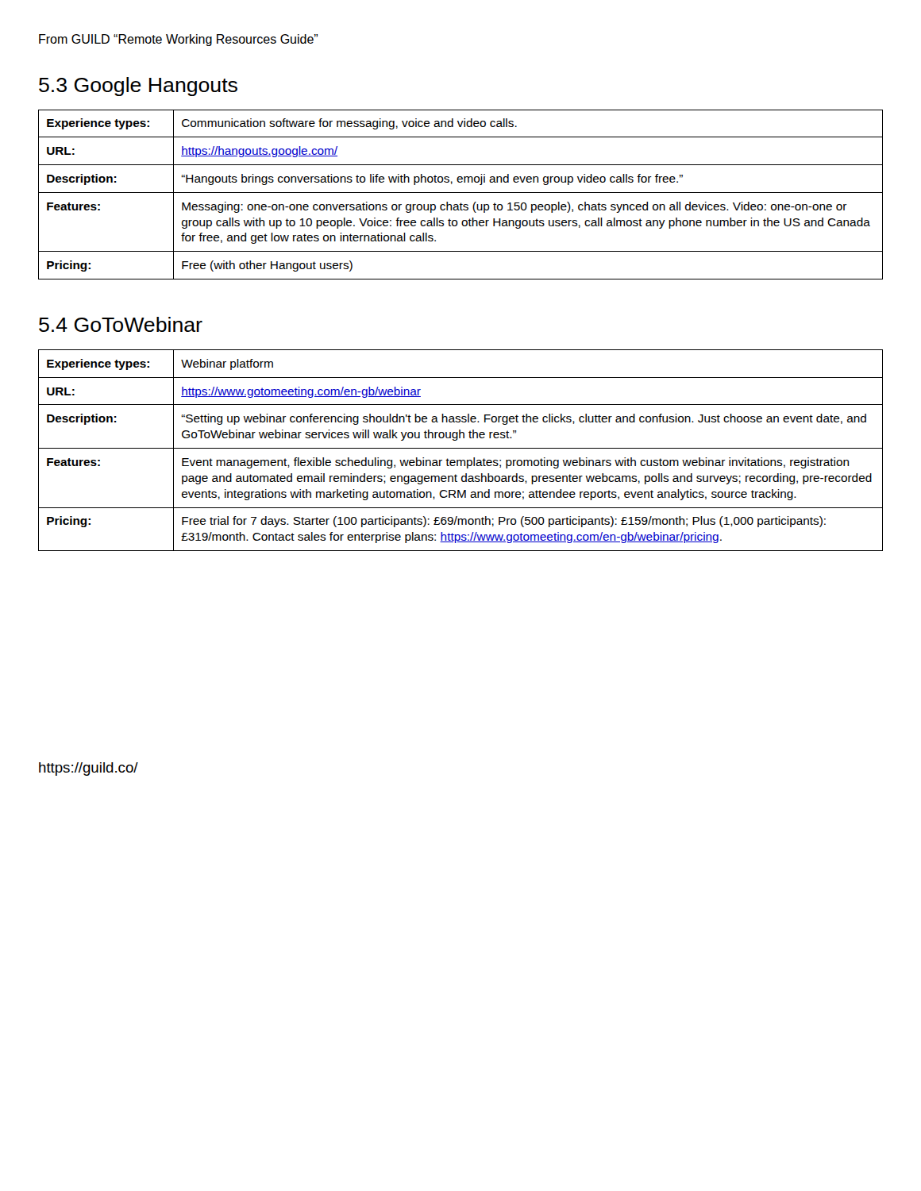From GUILD “Remote Working Resources Guide”
5.3 Google Hangouts
| Experience types: | Communication software for messaging, voice and video calls. |
| URL: | https://hangouts.google.com/ |
| Description: | “Hangouts brings conversations to life with photos, emoji and even group video calls for free.” |
| Features: | Messaging: one-on-one conversations or group chats (up to 150 people), chats synced on all devices. Video: one-on-one or group calls with up to 10 people. Voice: free calls to other Hangouts users, call almost any phone number in the US and Canada for free, and get low rates on international calls. |
| Pricing: | Free (with other Hangout users) |
5.4 GoToWebinar
| Experience types: | Webinar platform |
| URL: | https://www.gotomeeting.com/en-gb/webinar |
| Description: | “Setting up webinar conferencing shouldn't be a hassle. Forget the clicks, clutter and confusion. Just choose an event date, and GoToWebinar webinar services will walk you through the rest.” |
| Features: | Event management, flexible scheduling, webinar templates; promoting webinars with custom webinar invitations, registration page and automated email reminders; engagement dashboards, presenter webcams, polls and surveys; recording, pre-recorded events, integrations with marketing automation, CRM and more; attendee reports, event analytics, source tracking. |
| Pricing: | Free trial for 7 days. Starter (100 participants): £69/month; Pro (500 participants): £159/month; Plus (1,000 participants): £319/month. Contact sales for enterprise plans: https://www.gotomeeting.com/en-gb/webinar/pricing . |
https://guild.co/